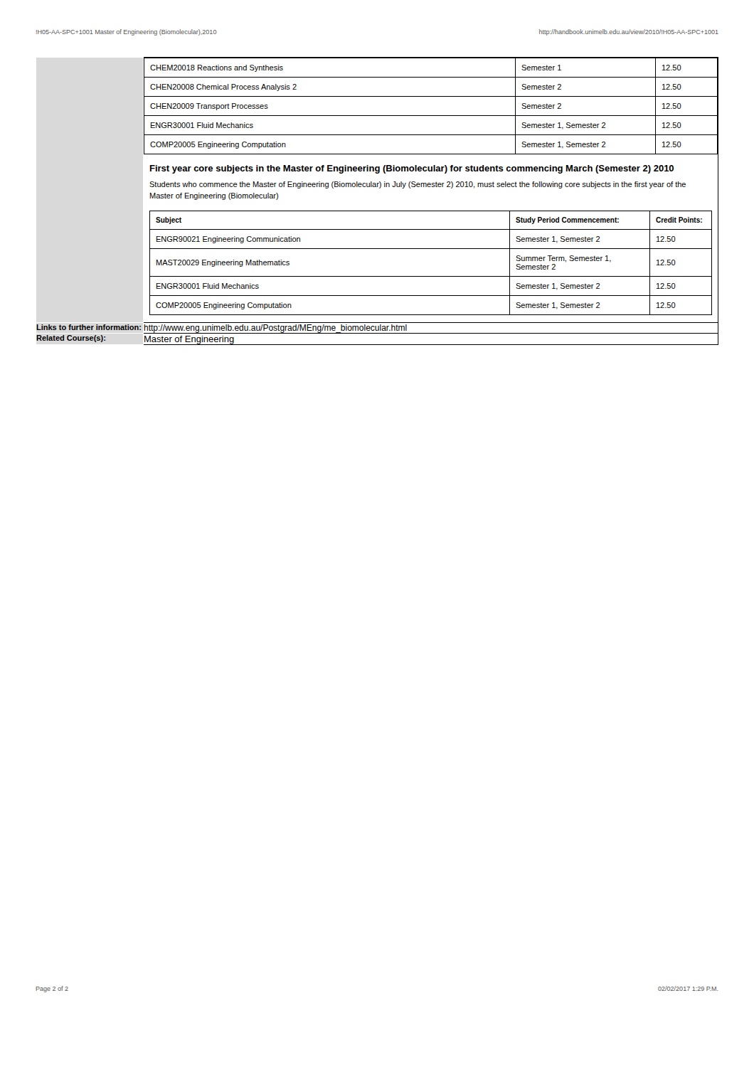!H05-AA-SPC+1001 Master of Engineering (Biomolecular),2010 http://handbook.unimelb.edu.au/view/2010/!H05-AA-SPC+1001
| | / CHEM20018 Reactions and Synthesis / Semester 1 / 12.50 / / CHEN20008 Chemical Process Analysis 2 / Semester 2 / 12.50 / / CHEN20009 Transport Processes / Semester 2 / 12.50 / / ENGR30001 Fluid Mechanics / Semester 1, Semester 2 / 12.50 / / COMP20005 Engineering Computation / Semester 1, Semester 2 / 12.50 / First year core subjects in the Master of Engineering (Biomolecular) for students commencing March (Semester 2) 2010 Students who commence the Master of Engineering (Biomolecular) in July (Semester 2) 2010, must select the following core subjects in the first year of the Master of Engineering (Biomolecular) / Subject / Study Period Commencement: / Credit Points: / / --- / --- / --- / / ENGR90021 Engineering Communication / Semester 1, Semester 2 / 12.50 / / MAST20029 Engineering Mathematics / Summer Term, Semester 1, Semester 2 / 12.50 / / ENGR30001 Fluid Mechanics / Semester 1, Semester 2 / 12.50 / / COMP20005 Engineering Computation / Semester 1, Semester 2 / 12.50 / |
| Links to further information: | http://www.eng.unimelb.edu.au/Postgrad/MEng/me_biomolecular.html |
| Related Course(s): | Master of Engineering |
Page 2 of 2 02/02/2017 1:29 P.M.